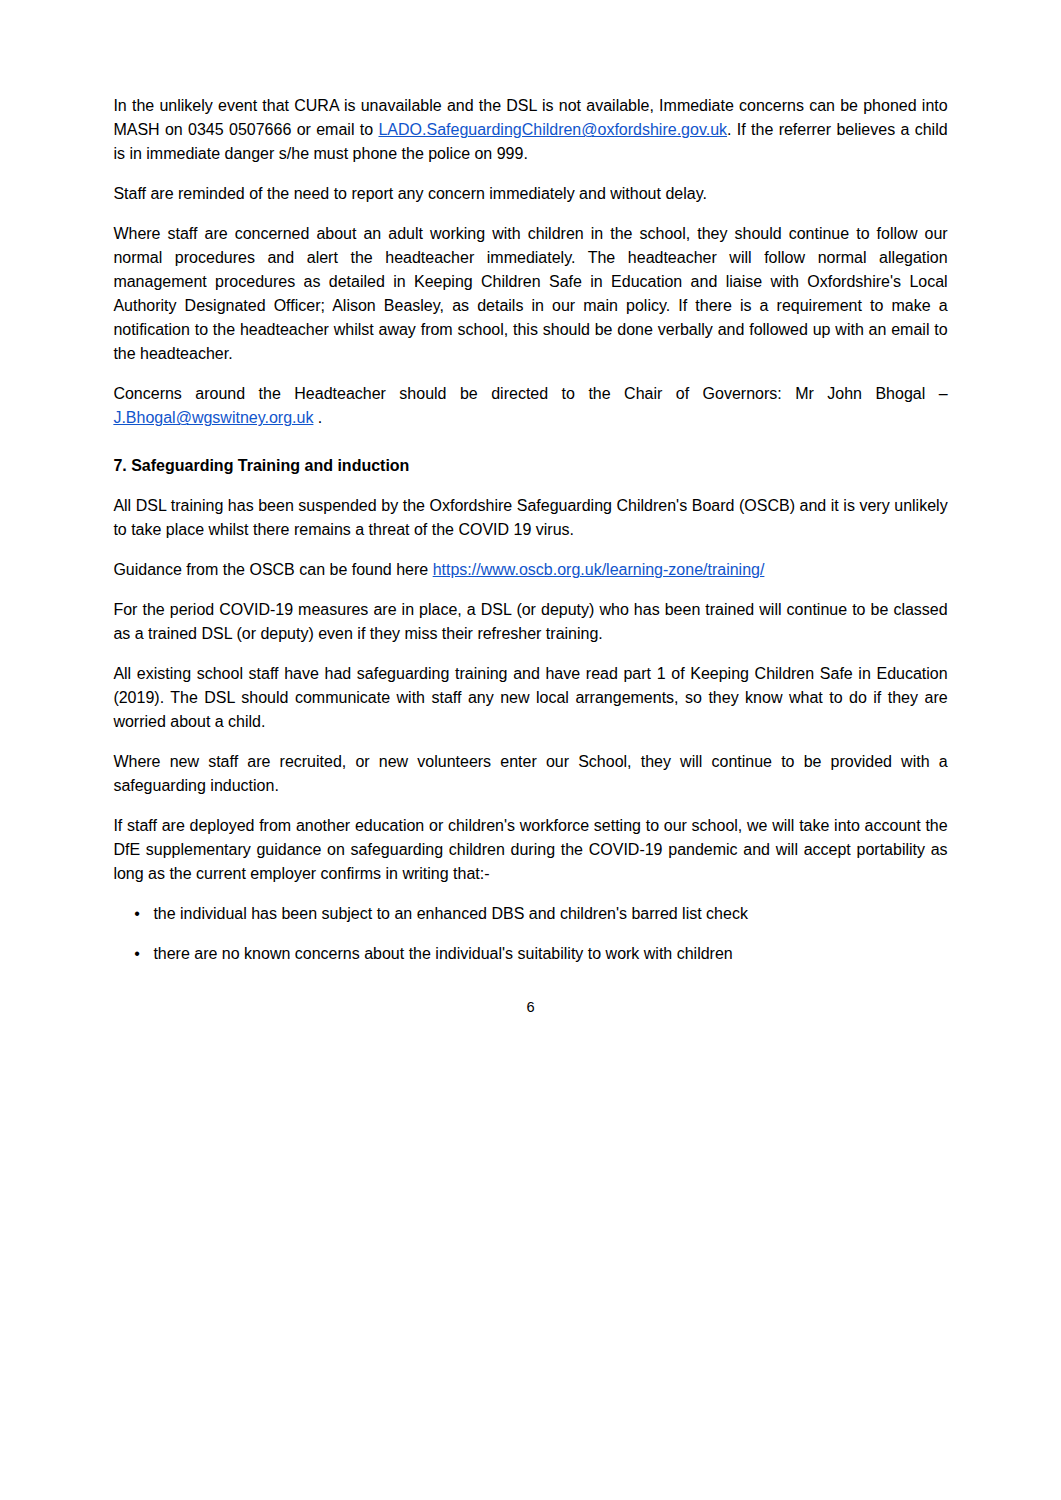In the unlikely event that CURA is unavailable and the DSL is not available, Immediate concerns can be phoned into MASH on 0345 0507666 or email to LADO.SafeguardingChildren@oxfordshire.gov.uk. If the referrer believes a child is in immediate danger s/he must phone the police on 999.
Staff are reminded of the need to report any concern immediately and without delay.
Where staff are concerned about an adult working with children in the school, they should continue to follow our normal procedures and alert the headteacher immediately. The headteacher will follow normal allegation management procedures as detailed in Keeping Children Safe in Education and liaise with Oxfordshire's Local Authority Designated Officer; Alison Beasley, as details in our main policy. If there is a requirement to make a notification to the headteacher whilst away from school, this should be done verbally and followed up with an email to the headteacher.
Concerns around the Headteacher should be directed to the Chair of Governors: Mr John Bhogal – J.Bhogal@wgswitney.org.uk .
7. Safeguarding Training and induction
All DSL training has been suspended by the Oxfordshire Safeguarding Children's Board (OSCB) and it is very unlikely to take place whilst there remains a threat of the COVID 19 virus.
Guidance from the OSCB can be found here https://www.oscb.org.uk/learning-zone/training/
For the period COVID-19 measures are in place, a DSL (or deputy) who has been trained will continue to be classed as a trained DSL (or deputy) even if they miss their refresher training.
All existing school staff have had safeguarding training and have read part 1 of Keeping Children Safe in Education (2019). The DSL should communicate with staff any new local arrangements, so they know what to do if they are worried about a child.
Where new staff are recruited, or new volunteers enter our School, they will continue to be provided with a safeguarding induction.
If staff are deployed from another education or children's workforce setting to our school, we will take into account the DfE supplementary guidance on safeguarding children during the COVID-19 pandemic and will accept portability as long as the current employer confirms in writing that:-
the individual has been subject to an enhanced DBS and children's barred list check
there are no known concerns about the individual's suitability to work with children
6